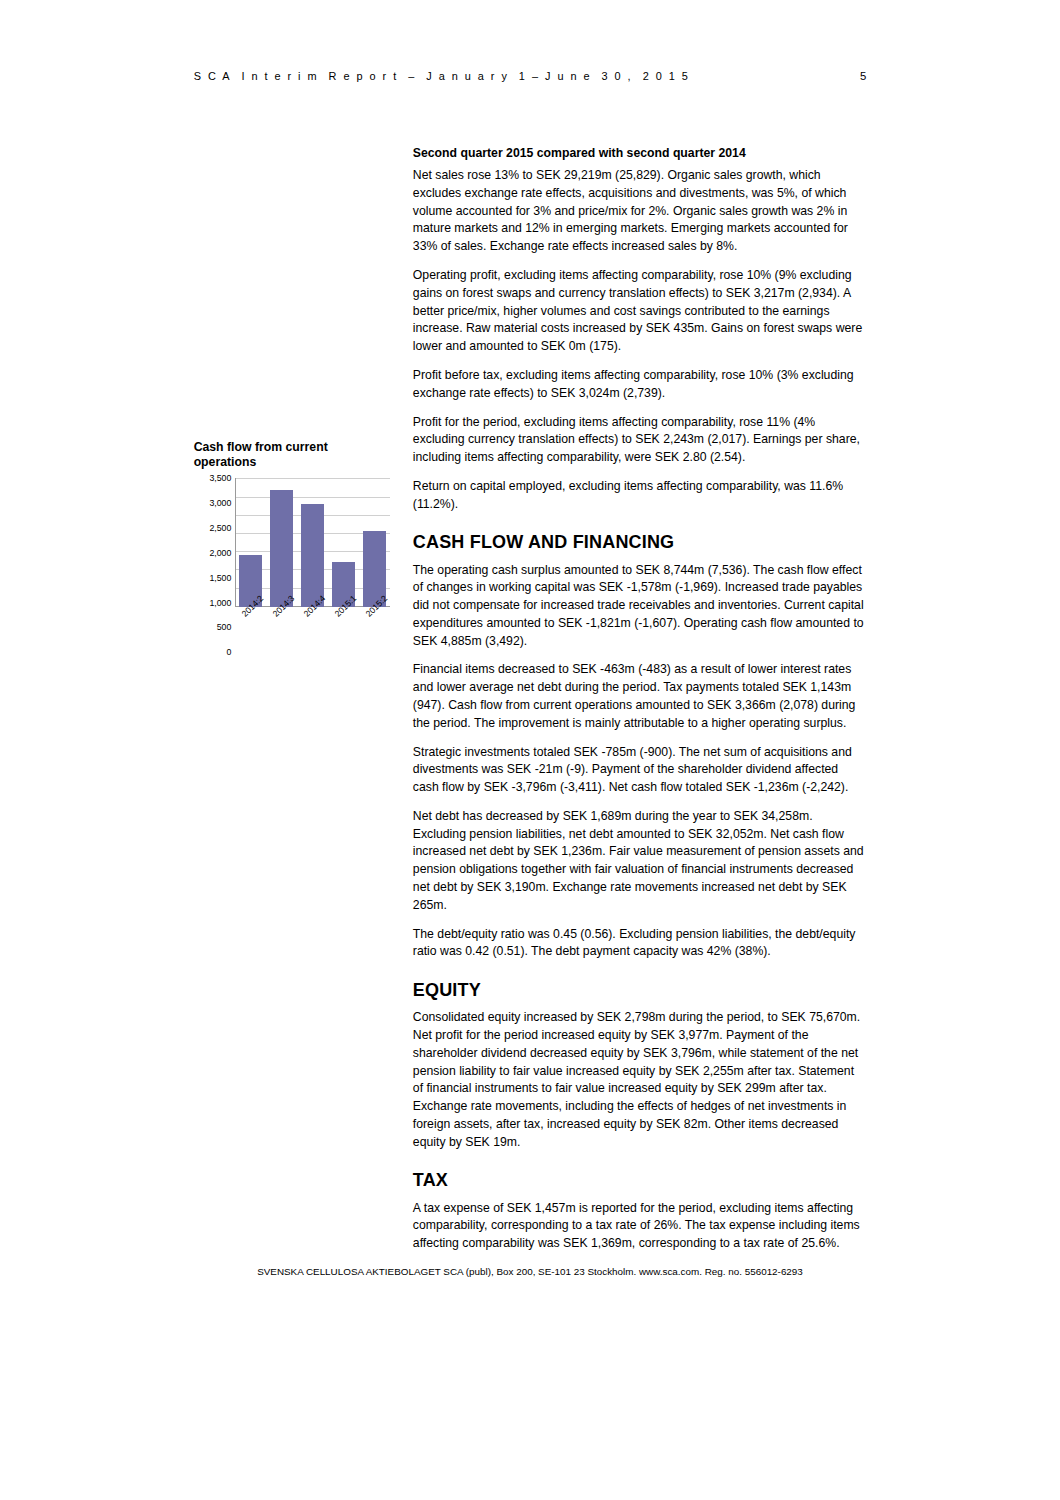S C A I n t e r i m R e p o r t – J a n u a r y 1 – J u n e 3 0 , 2 0 1 5
5
Cash flow from current
operations
3,500
3,000
2,500
2,000
1,500
1,000
500
0
2014:2
2014:3
2014:4
2015:1
2015:2
Second quarter 2015 compared with second quarter 2014
Net sales rose 13% to SEK 29,219m (25,829). Organic sales growth, which excludes exchange rate effects, acquisitions and divestments, was 5%, of which volume accounted for 3% and price/mix for 2%. Organic sales growth was 2% in mature markets and 12% in emerging markets. Emerging markets accounted for 33% of sales. Exchange rate effects increased sales by 8%.
Operating profit, excluding items affecting comparability, rose 10% (9% excluding gains on forest swaps and currency translation effects) to SEK 3,217m (2,934). A better price/mix, higher volumes and cost savings contributed to the earnings increase. Raw material costs increased by SEK 435m. Gains on forest swaps were lower and amounted to SEK 0m (175).
Profit before tax, excluding items affecting comparability, rose 10% (3% excluding exchange rate effects) to SEK 3,024m (2,739).
Profit for the period, excluding items affecting comparability, rose 11% (4% excluding currency translation effects) to SEK 2,243m (2,017). Earnings per share, including items affecting comparability, were SEK 2.80 (2.54).
Return on capital employed, excluding items affecting comparability, was 11.6% (11.2%).
CASH FLOW AND FINANCING
The operating cash surplus amounted to SEK 8,744m (7,536). The cash flow effect of changes in working capital was SEK -1,578m (-1,969). Increased trade payables did not compensate for increased trade receivables and inventories. Current capital expenditures amounted to SEK -1,821m (-1,607). Operating cash flow amounted to SEK 4,885m (3,492).
Financial items decreased to SEK -463m (-483) as a result of lower interest rates and lower average net debt during the period. Tax payments totaled SEK 1,143m (947). Cash flow from current operations amounted to SEK 3,366m (2,078) during the period. The improvement is mainly attributable to a higher operating surplus.
Strategic investments totaled SEK -785m (-900). The net sum of acquisitions and divestments was SEK -21m (-9). Payment of the shareholder dividend affected cash flow by SEK -3,796m (-3,411). Net cash flow totaled SEK -1,236m (-2,242).
Net debt has decreased by SEK 1,689m during the year to SEK 34,258m. Excluding pension liabilities, net debt amounted to SEK 32,052m. Net cash flow increased net debt by SEK 1,236m. Fair value measurement of pension assets and pension obligations together with fair valuation of financial instruments decreased net debt by SEK 3,190m. Exchange rate movements increased net debt by SEK 265m.
The debt/equity ratio was 0.45 (0.56). Excluding pension liabilities, the debt/equity ratio was 0.42 (0.51). The debt payment capacity was 42% (38%).
EQUITY
Consolidated equity increased by SEK 2,798m during the period, to SEK 75,670m. Net profit for the period increased equity by SEK 3,977m. Payment of the shareholder dividend decreased equity by SEK 3,796m, while statement of the net pension liability to fair value increased equity by SEK 2,255m after tax. Statement of financial instruments to fair value increased equity by SEK 299m after tax. Exchange rate movements, including the effects of hedges of net investments in foreign assets, after tax, increased equity by SEK 82m. Other items decreased equity by SEK 19m.
TAX
A tax expense of SEK 1,457m is reported for the period, excluding items affecting comparability, corresponding to a tax rate of 26%. The tax expense including items affecting comparability was SEK 1,369m, corresponding to a tax rate of 25.6%.
SVENSKA CELLULOSA AKTIEBOLAGET SCA (publ), Box 200, SE-101 23 Stockholm. www.sca.com. Reg. no. 556012-6293